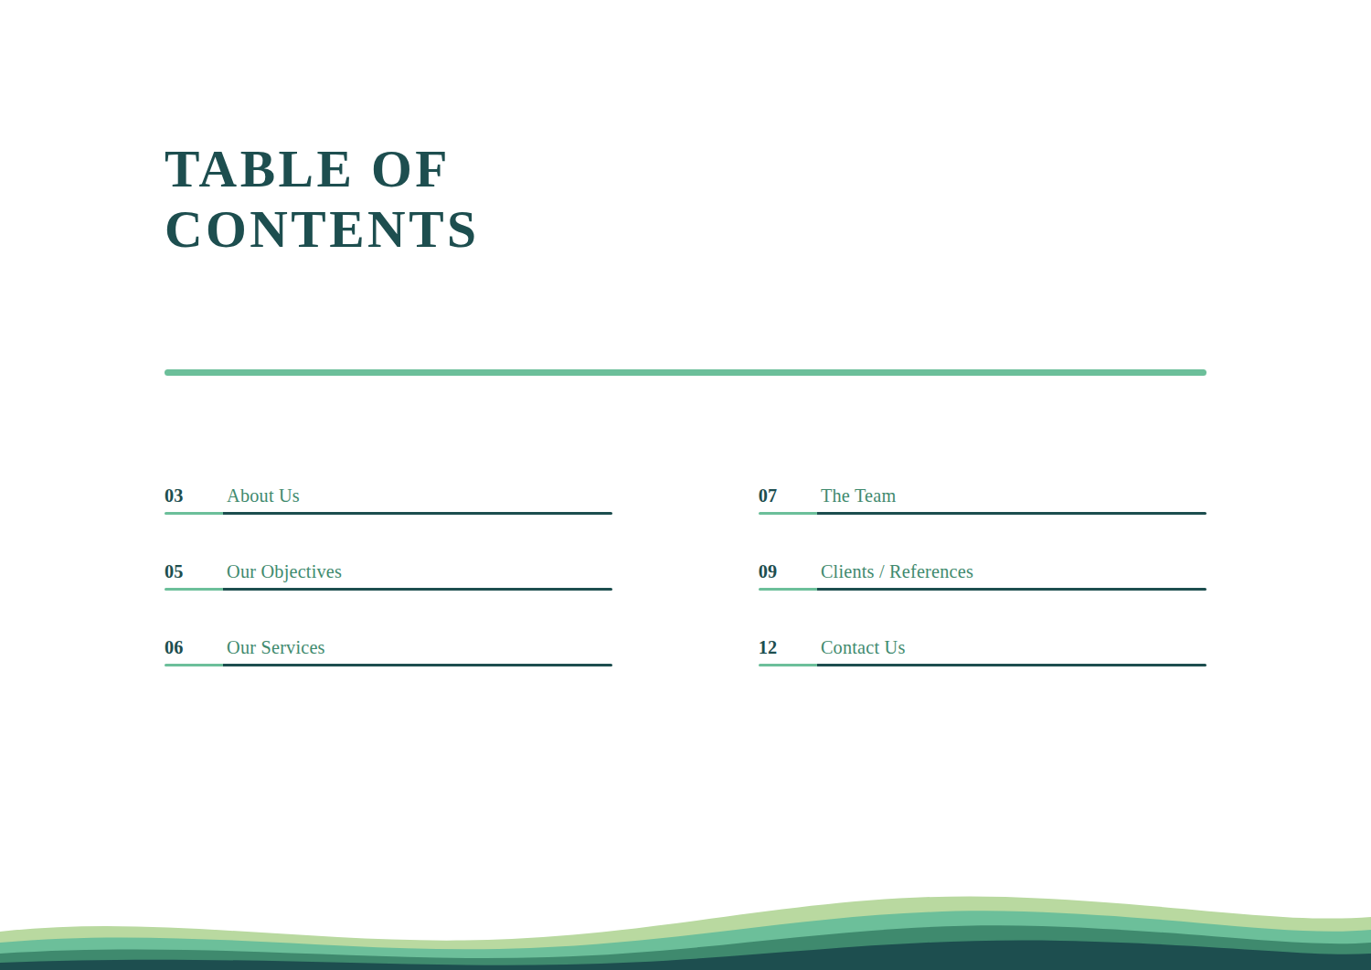Table of Contents
03 About Us 07 The Team 05 Our Objectives 09 Clients / References 06 Our Services 12 Contact Us